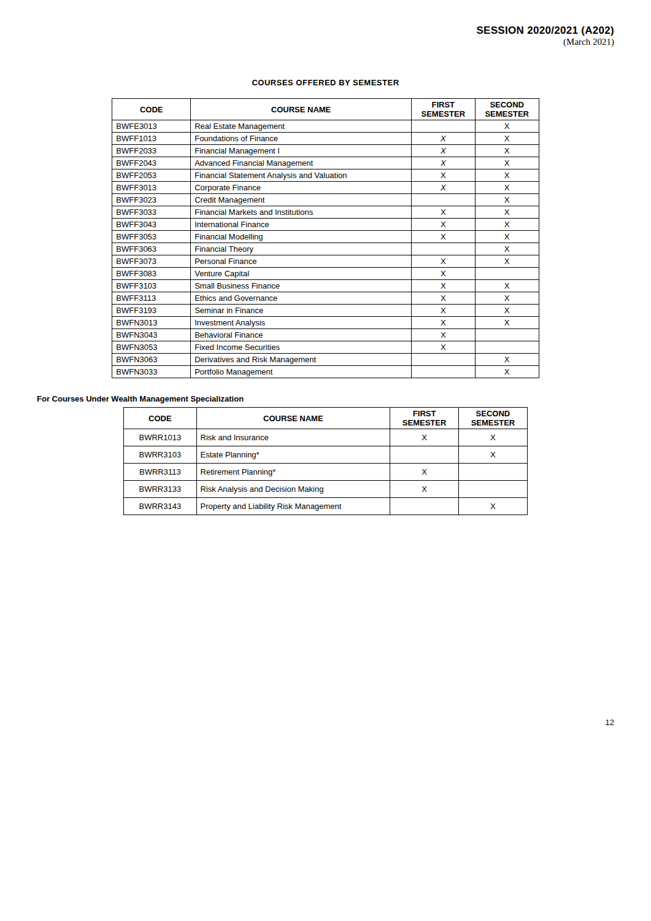SESSION 2020/2021 (A202)
(March 2021)
COURSES OFFERED BY SEMESTER
| CODE | COURSE NAME | FIRST SEMESTER | SECOND SEMESTER |
| --- | --- | --- | --- |
| BWFE3013 | Real Estate Management | | X |
| BWFF1013 | Foundations of Finance | X | X |
| BWFF2033 | Financial Management I | X | X |
| BWFF2043 | Advanced Financial Management | X | X |
| BWFF2053 | Financial Statement Analysis and Valuation | X | X |
| BWFF3013 | Corporate Finance | X | X |
| BWFF3023 | Credit Management | | X |
| BWFF3033 | Financial Markets and Institutions | X | X |
| BWFF3043 | International Finance | X | X |
| BWFF3053 | Financial Modelling | X | X |
| BWFF3063 | Financial Theory | | X |
| BWFF3073 | Personal Finance | X | X |
| BWFF3083 | Venture Capital | X | |
| BWFF3103 | Small Business Finance | X | X |
| BWFF3113 | Ethics and Governance | X | X |
| BWFF3193 | Seminar in Finance | X | X |
| BWFN3013 | Investment Analysis | X | X |
| BWFN3043 | Behavioral Finance | X | |
| BWFN3053 | Fixed Income Securities | X | |
| BWFN3063 | Derivatives and Risk Management | | X |
| BWFN3033 | Portfolio Management | | X |
For Courses Under Wealth Management Specialization
| CODE | COURSE NAME | FIRST SEMESTER | SECOND SEMESTER |
| --- | --- | --- | --- |
| BWRR1013 | Risk and Insurance | X | X |
| BWRR3103 | Estate Planning* | | X |
| BWRR3113 | Retirement Planning* | X | |
| BWRR3133 | Risk Analysis and Decision Making | X | |
| BWRR3143 | Property and Liability Risk Management | | X |
12